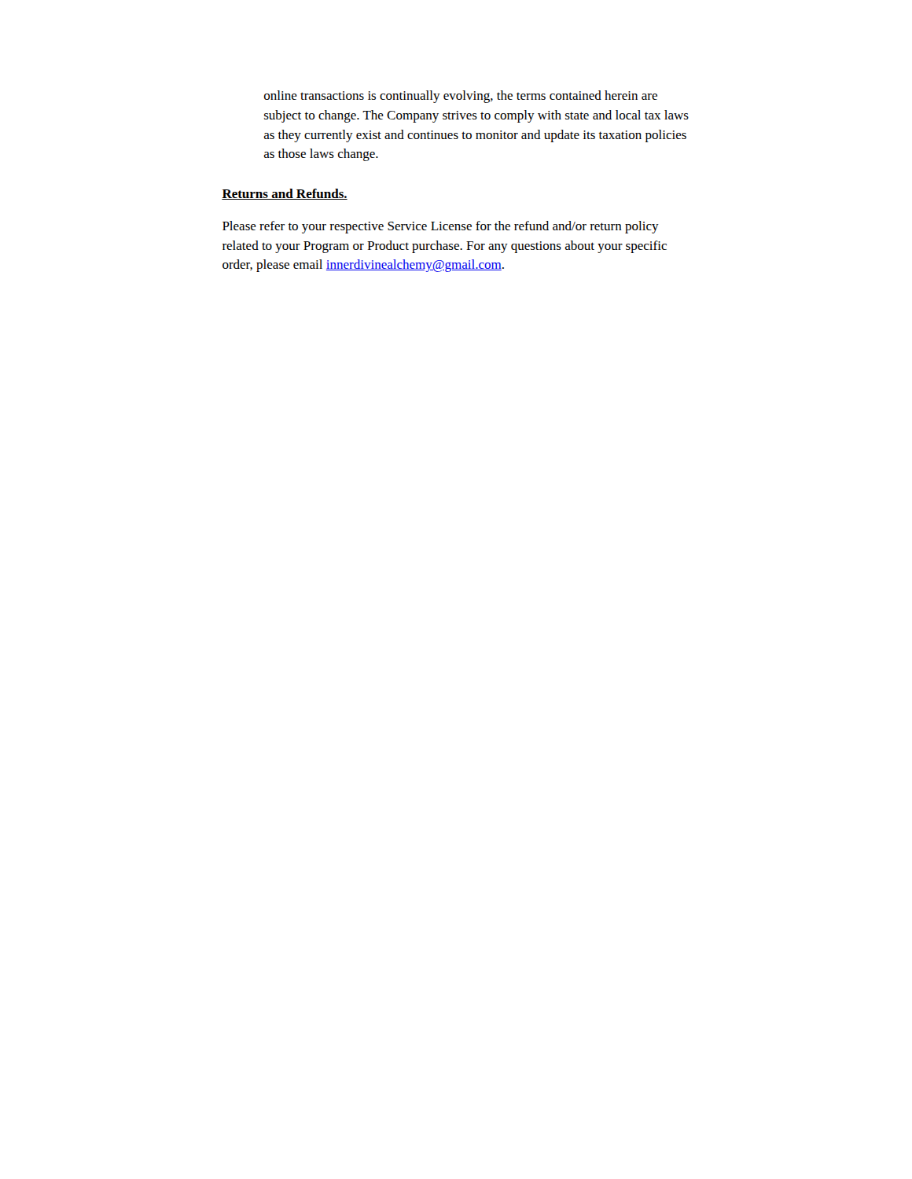online transactions is continually evolving, the terms contained herein are subject to change. The Company strives to comply with state and local tax laws as they currently exist and continues to monitor and update its taxation policies as those laws change.
Returns and Refunds.
Please refer to your respective Service License for the refund and/or return policy related to your Program or Product purchase. For any questions about your specific order, please email innerdivinealchemy@gmail.com.